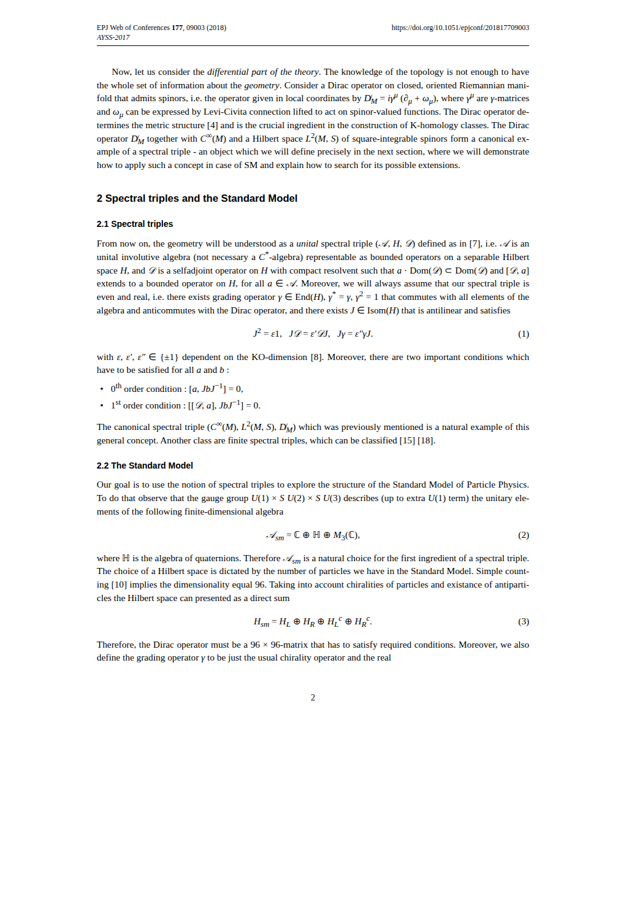EPJ Web of Conferences 177, 09003 (2018) AYSS-2017
https://doi.org/10.1051/epjconf/201817709003
Now, let us consider the differential part of the theory. The knowledge of the topology is not enough to have the whole set of information about the geometry. Consider a Dirac operator on closed, oriented Riemannian manifold that admits spinors, i.e. the operator given in local coordinates by D̸M = iγμ (∂μ + ωμ), where γμ are γ-matrices and ωμ can be expressed by Levi-Civita connection lifted to act on spinor-valued functions. The Dirac operator determines the metric structure [4] and is the crucial ingredient in the construction of K-homology classes. The Dirac operator D̸M together with C∞(M) and a Hilbert space L2(M, S) of square-integrable spinors form a canonical example of a spectral triple - an object which we will define precisely in the next section, where we will demonstrate how to apply such a concept in case of SM and explain how to search for its possible extensions.
2 Spectral triples and the Standard Model
2.1 Spectral triples
From now on, the geometry will be understood as a unital spectral triple (𝒜, H, 𝒟) defined as in [7], i.e. 𝒜 is an unital involutive algebra (not necessary a C*-algebra) representable as bounded operators on a separable Hilbert space H, and 𝒟 is a selfadjoint operator on H with compact resolvent such that a · Dom(𝒟) ⊂ Dom(𝒟) and [𝒟, a] extends to a bounded operator on H, for all a ∈ 𝒜. Moreover, we will always assume that our spectral triple is even and real, i.e. there exists grading operator γ ∈ End(H), γ* = γ, γ2 = 1 that commutes with all elements of the algebra and anticommutes with the Dirac operator, and there exists J ∈ Isom(H) that is antilinear and satisfies
J2 = ε1, J𝒟 = ε′𝒟J, Jγ = ε″γJ. (1)
with ε, ε′, ε″ ∈ {±1} dependent on the KO-dimension [8]. Moreover, there are two important conditions which have to be satisfied for all a and b :
0th order condition : [a, JbJ−1] = 0,
1st order condition : [[𝒟, a], JbJ−1] = 0.
The canonical spectral triple (C∞(M), L2(M, S), D̸M) which was previously mentioned is a natural example of this general concept. Another class are finite spectral triples, which can be classified [15] [18].
2.2 The Standard Model
Our goal is to use the notion of spectral triples to explore the structure of the Standard Model of Particle Physics. To do that observe that the gauge group U(1) × S U(2) × S U(3) describes (up to extra U(1) term) the unitary elements of the following finite-dimensional algebra
𝒜sm = ℂ ⊕ ℍ ⊕ M3(ℂ), (2)
where ℍ is the algebra of quaternions. Therefore 𝒜sm is a natural choice for the first ingredient of a spectral triple. The choice of a Hilbert space is dictated by the number of particles we have in the Standard Model. Simple counting [10] implies the dimensionality equal 96. Taking into account chiralities of particles and existance of antiparticles the Hilbert space can presented as a direct sum
Hsm = HL ⊕ HR ⊕ HLc ⊕ HRc. (3)
Therefore, the Dirac operator must be a 96 × 96-matrix that has to satisfy required conditions. Moreover, we also define the grading operator γ to be just the usual chirality operator and the real
2